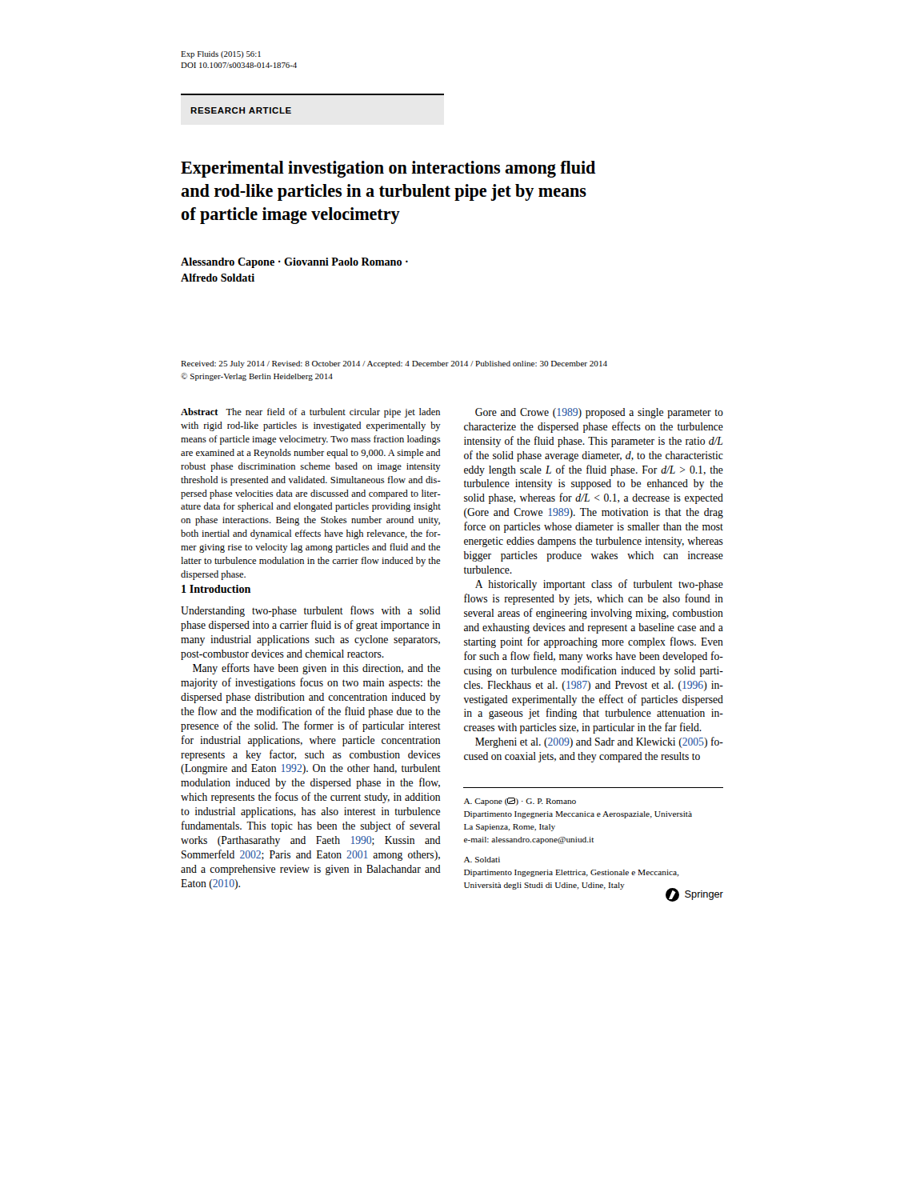Exp Fluids (2015) 56:1
DOI 10.1007/s00348-014-1876-4
RESEARCH ARTICLE
Experimental investigation on interactions among fluid
and rod-like particles in a turbulent pipe jet by means
of particle image velocimetry
Alessandro Capone · Giovanni Paolo Romano ·
Alfredo Soldati
Received: 25 July 2014 / Revised: 8 October 2014 / Accepted: 4 December 2014 / Published online: 30 December 2014
© Springer-Verlag Berlin Heidelberg 2014
Abstract The near field of a turbulent circular pipe jet laden with rigid rod-like particles is investigated experimentally by means of particle image velocimetry. Two mass fraction loadings are examined at a Reynolds number equal to 9,000. A simple and robust phase discrimination scheme based on image intensity threshold is presented and validated. Simultaneous flow and dispersed phase velocities data are discussed and compared to literature data for spherical and elongated particles providing insight on phase interactions. Being the Stokes number around unity, both inertial and dynamical effects have high relevance, the former giving rise to velocity lag among particles and fluid and the latter to turbulence modulation in the carrier flow induced by the dispersed phase.
1 Introduction
Understanding two-phase turbulent flows with a solid phase dispersed into a carrier fluid is of great importance in many industrial applications such as cyclone separators, post-combustor devices and chemical reactors.
Many efforts have been given in this direction, and the majority of investigations focus on two main aspects: the dispersed phase distribution and concentration induced by the flow and the modification of the fluid phase due to the presence of the solid. The former is of particular interest for industrial applications, where particle concentration represents a key factor, such as combustion devices (Longmire and Eaton 1992). On the other hand, turbulent modulation induced by the dispersed phase in the flow, which represents the focus of the current study, in addition to industrial applications, has also interest in turbulence fundamentals. This topic has been the subject of several works (Parthasarathy and Faeth 1990; Kussin and Sommerfeld 2002; Paris and Eaton 2001 among others), and a comprehensive review is given in Balachandar and Eaton (2010).
Gore and Crowe (1989) proposed a single parameter to characterize the dispersed phase effects on the turbulence intensity of the fluid phase. This parameter is the ratio d/L of the solid phase average diameter, d, to the characteristic eddy length scale L of the fluid phase. For d/L > 0.1, the turbulence intensity is supposed to be enhanced by the solid phase, whereas for d/L < 0.1, a decrease is expected (Gore and Crowe 1989). The motivation is that the drag force on particles whose diameter is smaller than the most energetic eddies dampens the turbulence intensity, whereas bigger particles produce wakes which can increase turbulence.
A historically important class of turbulent two-phase flows is represented by jets, which can be also found in several areas of engineering involving mixing, combustion and exhausting devices and represent a baseline case and a starting point for approaching more complex flows. Even for such a flow field, many works have been developed focusing on turbulence modification induced by solid particles. Fleckhaus et al. (1987) and Prevost et al. (1996) investigated experimentally the effect of particles dispersed in a gaseous jet finding that turbulence attenuation increases with particles size, in particular in the far field.
Mergheni et al. (2009) and Sadr and Klewicki (2005) focused on coaxial jets, and they compared the results to
A. Capone ( ) · G. P. Romano
Dipartimento Ingegneria Meccanica e Aerospaziale, Università
La Sapienza, Rome, Italy
e-mail: alessandro.capone@uniud.it
A. Soldati
Dipartimento Ingegneria Elettrica, Gestionale e Meccanica,
Università degli Studi di Udine, Udine, Italy
Springer